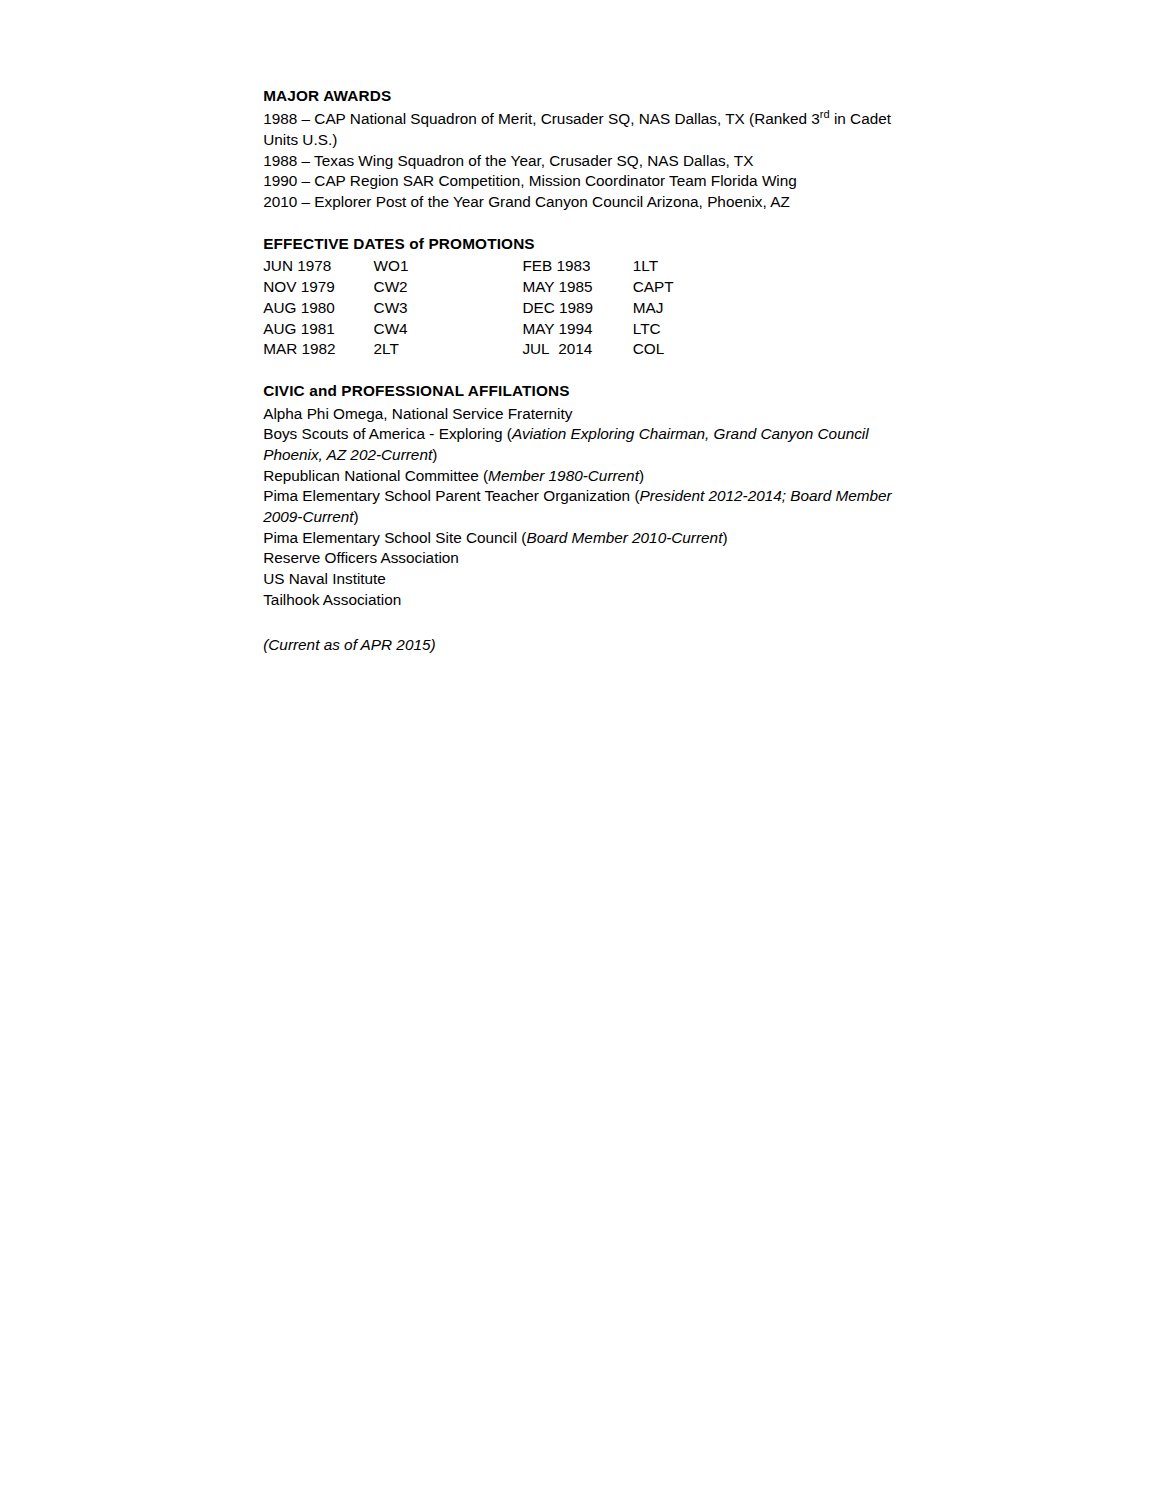MAJOR AWARDS
1988 – CAP National Squadron of Merit, Crusader SQ, NAS Dallas, TX (Ranked 3rd in Cadet Units U.S.)
1988 – Texas Wing Squadron of the Year, Crusader SQ, NAS Dallas, TX
1990 – CAP Region SAR Competition, Mission Coordinator Team Florida Wing
2010 – Explorer Post of the Year Grand Canyon Council Arizona, Phoenix, AZ
EFFECTIVE DATES of PROMOTIONS
| JUN 1978 | WO1 | FEB 1983 | 1LT |
| NOV 1979 | CW2 | MAY 1985 | CAPT |
| AUG 1980 | CW3 | DEC 1989 | MAJ |
| AUG 1981 | CW4 | MAY 1994 | LTC |
| MAR 1982 | 2LT | JUL 2014 | COL |
CIVIC and PROFESSIONAL AFFILATIONS
Alpha Phi Omega, National Service Fraternity
Boys Scouts of America - Exploring (Aviation Exploring Chairman, Grand Canyon Council Phoenix, AZ 202-Current)
Republican National Committee (Member 1980-Current)
Pima Elementary School Parent Teacher Organization (President 2012-2014; Board Member 2009-Current)
Pima Elementary School Site Council (Board Member 2010-Current)
Reserve Officers Association
US Naval Institute
Tailhook Association
(Current as of APR 2015)